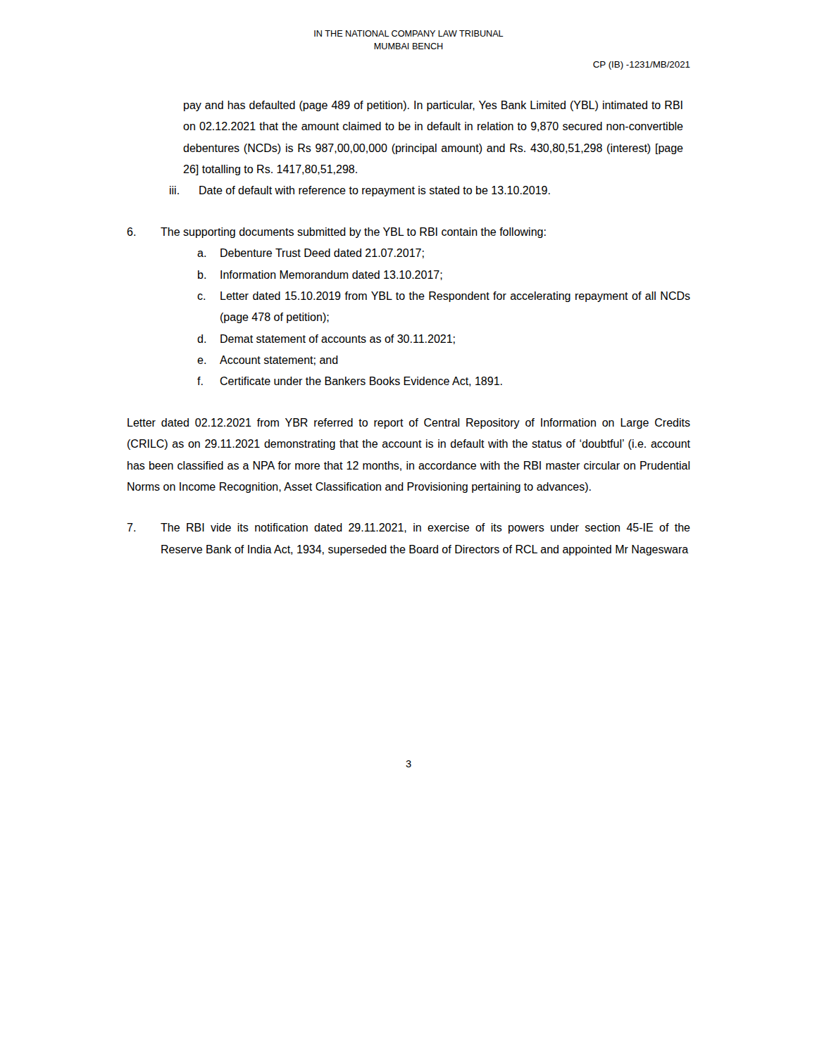IN THE NATIONAL COMPANY LAW TRIBUNAL
MUMBAI BENCH
CP (IB) -1231/MB/2021
pay and has defaulted (page 489 of petition). In particular, Yes Bank Limited (YBL) intimated to RBI on 02.12.2021 that the amount claimed to be in default in relation to 9,870 secured non-convertible debentures (NCDs) is Rs 987,00,00,000 (principal amount) and Rs. 430,80,51,298 (interest) [page 26] totalling to Rs. 1417,80,51,298.
iii. Date of default with reference to repayment is stated to be 13.10.2019.
6.
The supporting documents submitted by the YBL to RBI contain the following:
a. Debenture Trust Deed dated 21.07.2017;
b. Information Memorandum dated 13.10.2017;
c. Letter dated 15.10.2019 from YBL to the Respondent for accelerating repayment of all NCDs (page 478 of petition);
d. Demat statement of accounts as of 30.11.2021;
e. Account statement; and
f. Certificate under the Bankers Books Evidence Act, 1891.
Letter dated 02.12.2021 from YBR referred to report of Central Repository of Information on Large Credits (CRILC) as on 29.11.2021 demonstrating that the account is in default with the status of ‘doubtful’ (i.e. account has been classified as a NPA for more that 12 months, in accordance with the RBI master circular on Prudential Norms on Income Recognition, Asset Classification and Provisioning pertaining to advances).
7.
The RBI vide its notification dated 29.11.2021, in exercise of its powers under section 45-IE of the Reserve Bank of India Act, 1934, superseded the Board of Directors of RCL and appointed Mr Nageswara
3